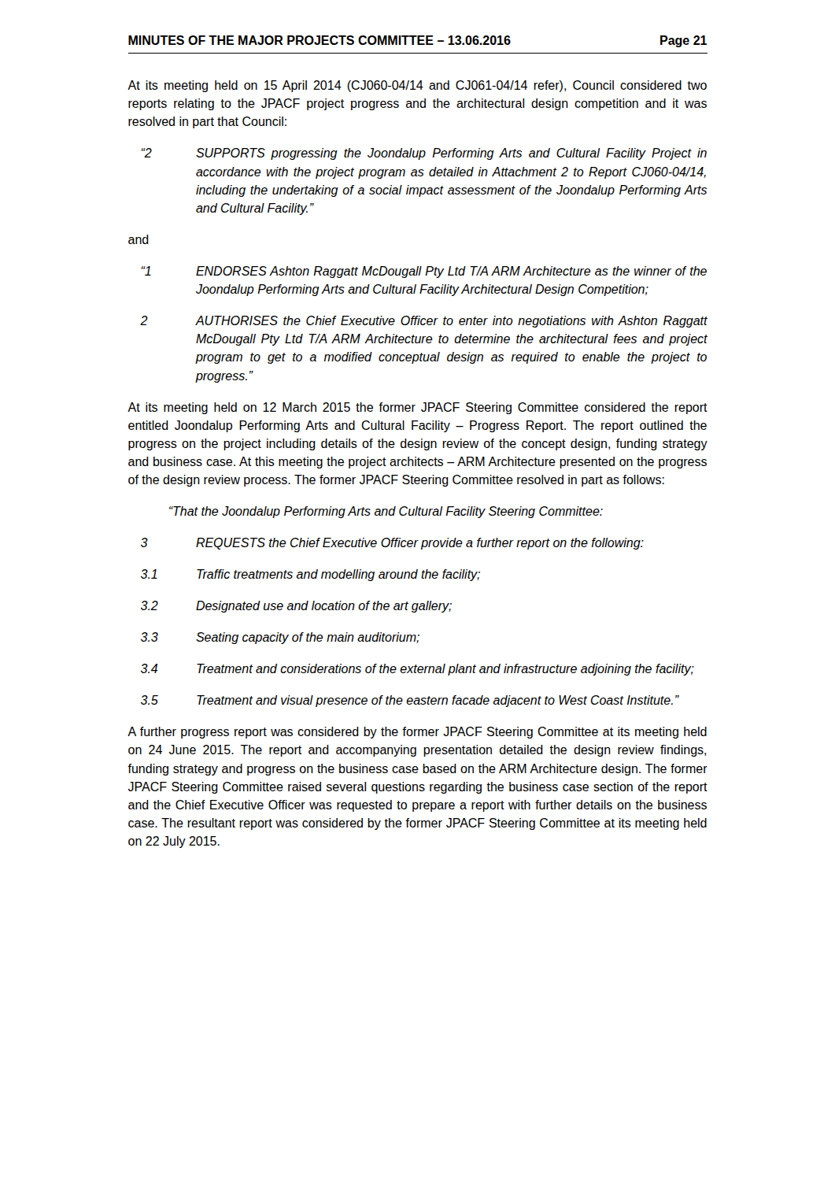Minutes of the Major Projects Committee – 13.06.2016 Page 21
At its meeting held on 15 April 2014 (CJ060-04/14 and CJ061-04/14 refer), Council considered two reports relating to the JPACF project progress and the architectural design competition and it was resolved in part that Council:
“2 SUPPORTS progressing the Joondalup Performing Arts and Cultural Facility Project in accordance with the project program as detailed in Attachment 2 to Report CJ060-04/14, including the undertaking of a social impact assessment of the Joondalup Performing Arts and Cultural Facility.”
and
“1 ENDORSES Ashton Raggatt McDougall Pty Ltd T/A ARM Architecture as the winner of the Joondalup Performing Arts and Cultural Facility Architectural Design Competition;
2 AUTHORISES the Chief Executive Officer to enter into negotiations with Ashton Raggatt McDougall Pty Ltd T/A ARM Architecture to determine the architectural fees and project program to get to a modified conceptual design as required to enable the project to progress.”
At its meeting held on 12 March 2015 the former JPACF Steering Committee considered the report entitled Joondalup Performing Arts and Cultural Facility – Progress Report. The report outlined the progress on the project including details of the design review of the concept design, funding strategy and business case. At this meeting the project architects – ARM Architecture presented on the progress of the design review process. The former JPACF Steering Committee resolved in part as follows:
“That the Joondalup Performing Arts and Cultural Facility Steering Committee:
3 REQUESTS the Chief Executive Officer provide a further report on the following:
3.1 Traffic treatments and modelling around the facility;
3.2 Designated use and location of the art gallery;
3.3 Seating capacity of the main auditorium;
3.4 Treatment and considerations of the external plant and infrastructure adjoining the facility;
3.5 Treatment and visual presence of the eastern facade adjacent to West Coast Institute.”
A further progress report was considered by the former JPACF Steering Committee at its meeting held on 24 June 2015. The report and accompanying presentation detailed the design review findings, funding strategy and progress on the business case based on the ARM Architecture design. The former JPACF Steering Committee raised several questions regarding the business case section of the report and the Chief Executive Officer was requested to prepare a report with further details on the business case. The resultant report was considered by the former JPACF Steering Committee at its meeting held on 22 July 2015.